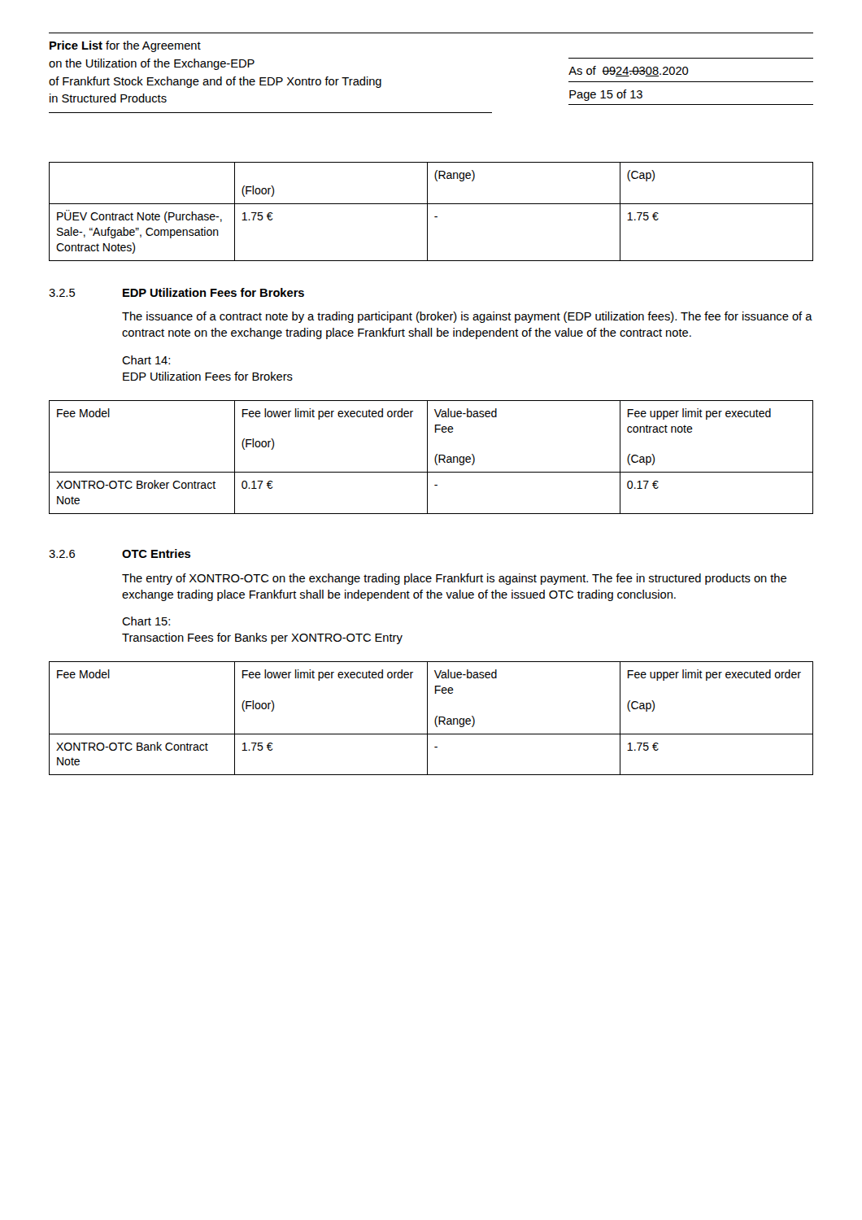Price List for the Agreement
on the Utilization of the Exchange-EDP
of Frankfurt Stock Exchange and of the EDP Xontro for Trading
in Structured Products
As of 0924.0308.2020
Page 15 of 13
| | (Floor) | (Range) | (Cap) |
| PÜEV Contract Note (Purchase-, Sale-, “Aufgabe”, Compensation Contract Notes) | 1.75 € | - | 1.75 € |
3.2.5
EDP Utilization Fees for Brokers
The issuance of a contract note by a trading participant (broker) is against payment (EDP utilization fees). The fee for issuance of a contract note on the exchange trading place Frankfurt shall be independent of the value of the contract note.
Chart 14:
EDP Utilization Fees for Brokers
| Fee Model | Fee lower limit per executed order (Floor) | Value-based Fee (Range) | Fee upper limit per executed contract note (Cap) |
| XONTRO-OTC Broker Contract Note | 0.17 € | - | 0.17 € |
3.2.6
OTC Entries
The entry of XONTRO-OTC on the exchange trading place Frankfurt is against payment. The fee in structured products on the exchange trading place Frankfurt shall be independent of the value of the issued OTC trading conclusion.
Chart 15:
Transaction Fees for Banks per XONTRO-OTC Entry
| Fee Model | Fee lower limit per executed order (Floor) | Value-based Fee (Range) | Fee upper limit per executed order (Cap) |
| XONTRO-OTC Bank Contract Note | 1.75 € | - | 1.75 € |